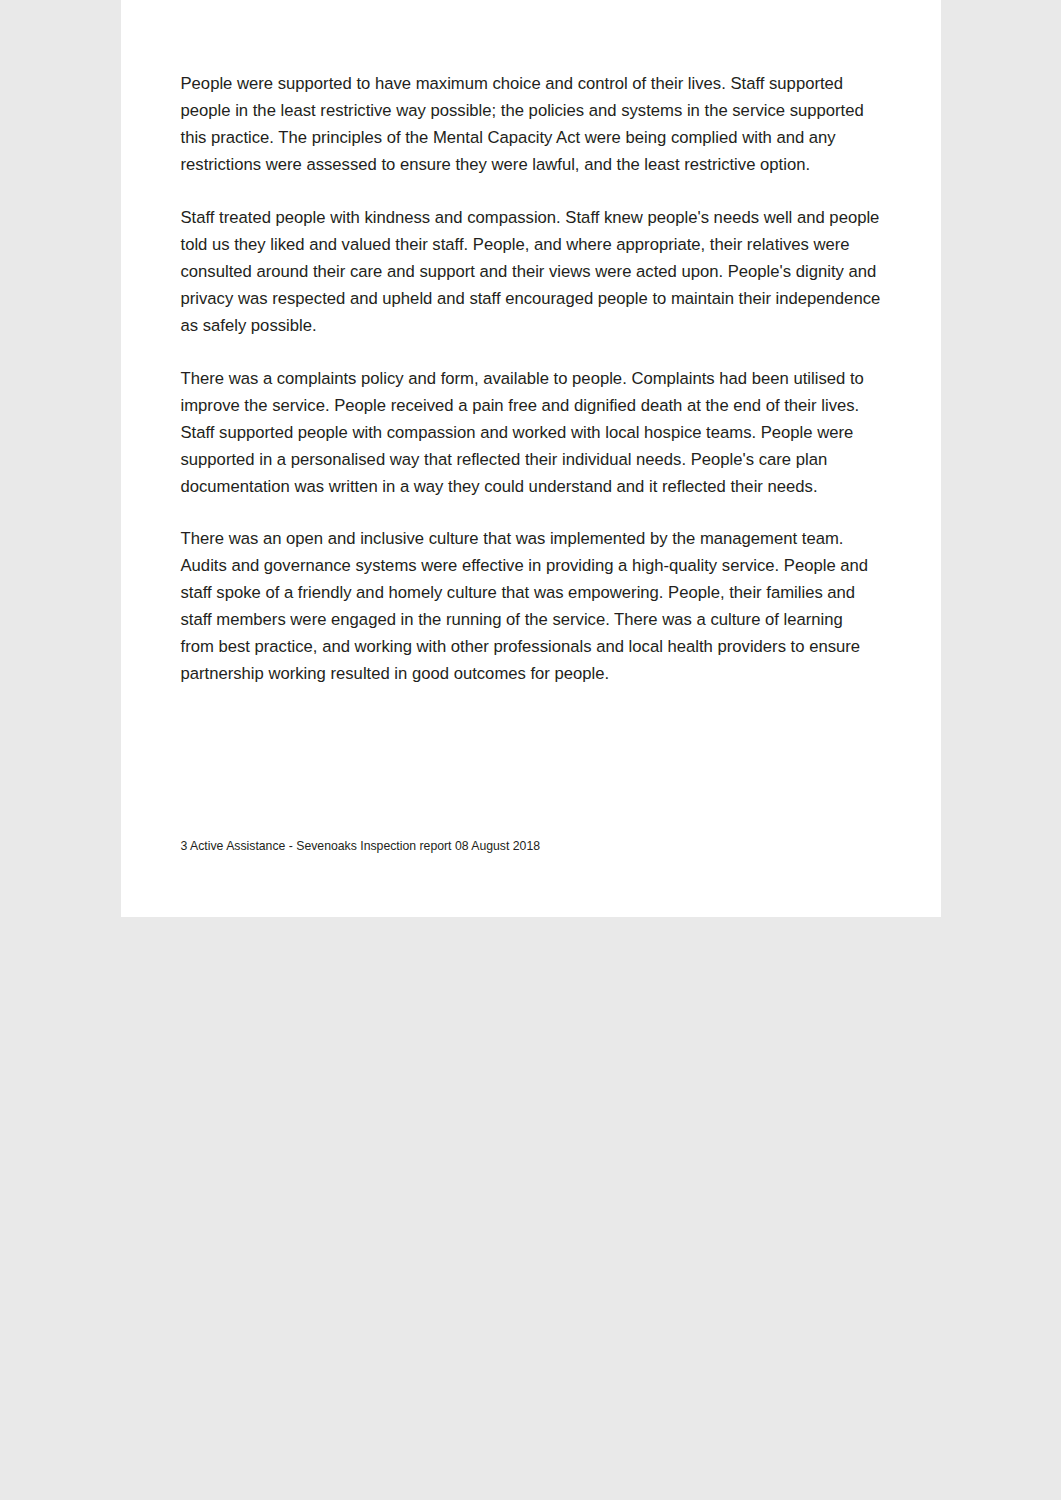People were supported to have maximum choice and control of their lives. Staff supported people in the least restrictive way possible; the policies and systems in the service supported this practice. The principles of the Mental Capacity Act were being complied with and any restrictions were assessed to ensure they were lawful, and the least restrictive option.
Staff treated people with kindness and compassion. Staff knew people's needs well and people told us they liked and valued their staff. People, and where appropriate, their relatives were consulted around their care and support and their views were acted upon. People's dignity and privacy was respected and upheld and staff encouraged people to maintain their independence as safely possible.
There was a complaints policy and form, available to people. Complaints had been utilised to improve the service. People received a pain free and dignified death at the end of their lives. Staff supported people with compassion and worked with local hospice teams. People were supported in a personalised way that reflected their individual needs. People's care plan documentation was written in a way they could understand and it reflected their needs.
There was an open and inclusive culture that was implemented by the management team. Audits and governance systems were effective in providing a high-quality service. People and staff spoke of a friendly and homely culture that was empowering. People, their families and staff members were engaged in the running of the service. There was a culture of learning from best practice, and working with other professionals and local health providers to ensure partnership working resulted in good outcomes for people.
3 Active Assistance - Sevenoaks Inspection report 08 August 2018